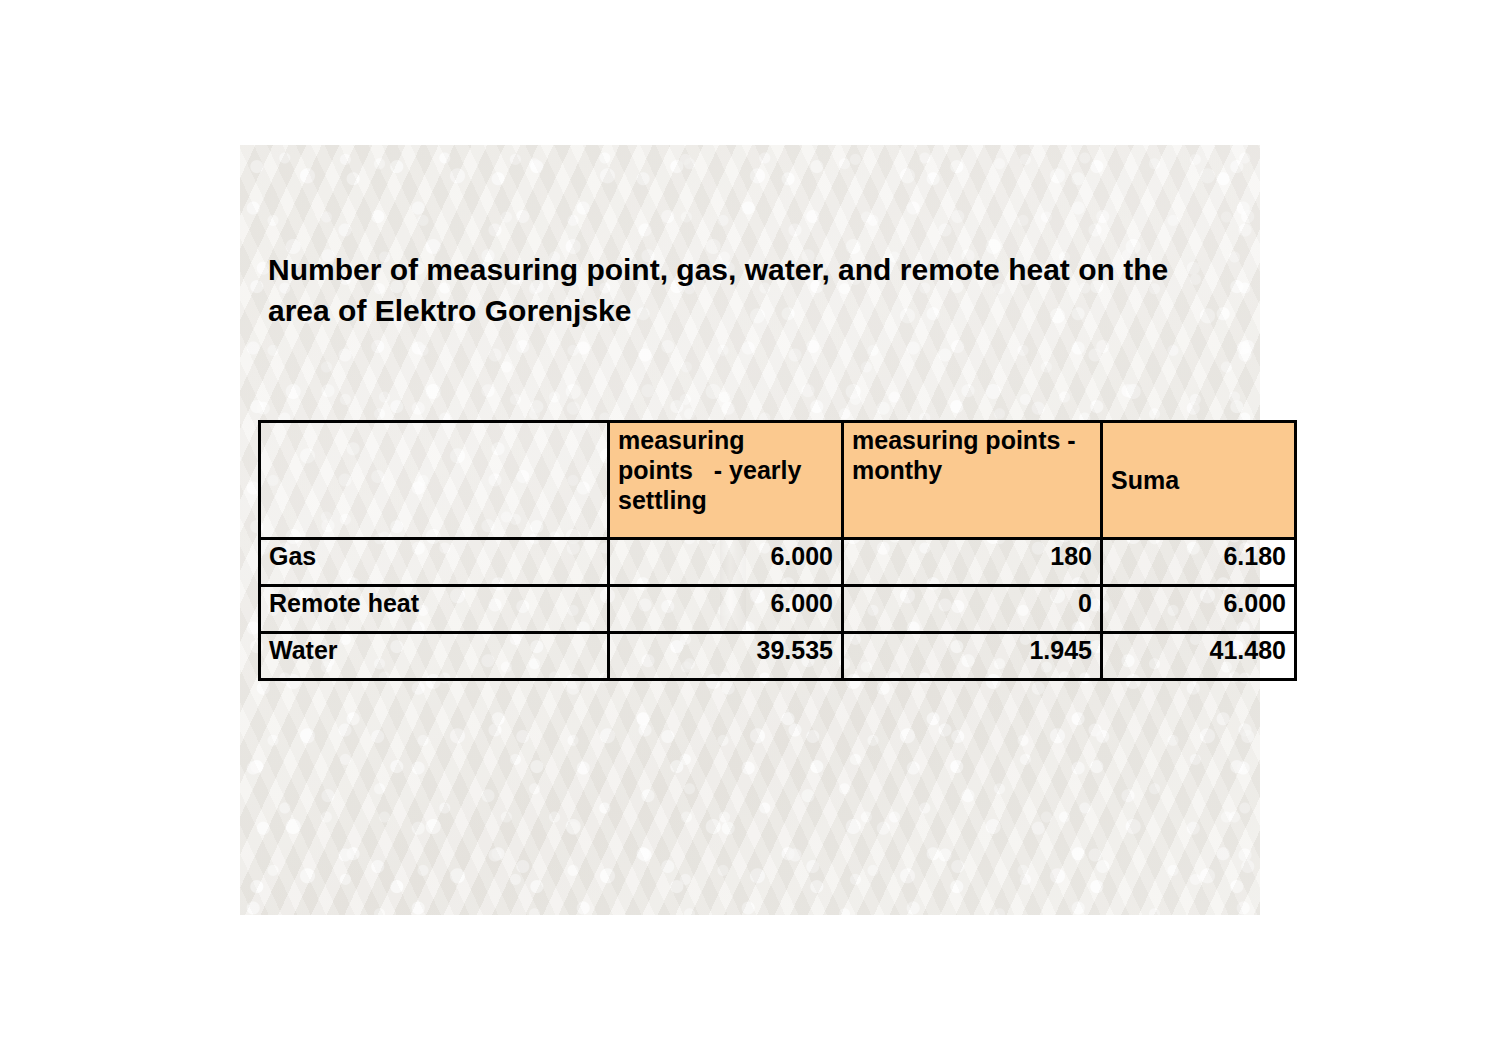Number of measuring point, gas, water, and remote heat on the area of Elektro Gorenjske
| | measuring points - yearly settling | measuring points - monthy | Suma |
| --- | --- | --- | --- |
| Gas | 6.000 | 180 | 6.180 |
| Remote heat | 6.000 | 0 | 6.000 |
| Water | 39.535 | 1.945 | 41.480 |